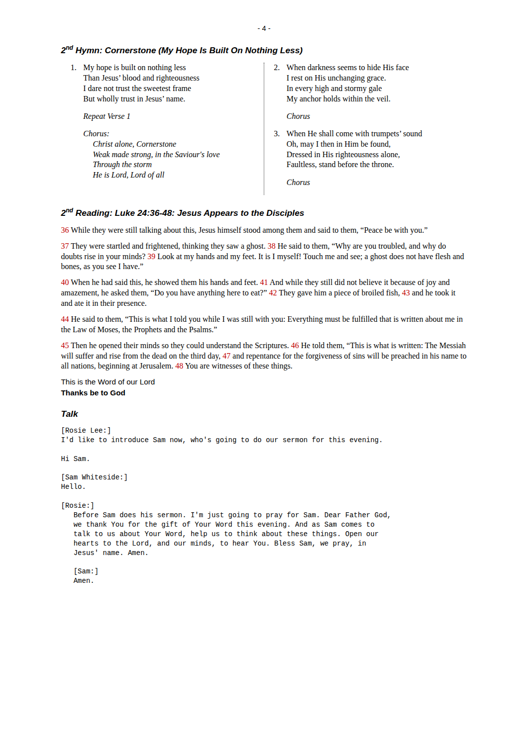- 4 -
2nd Hymn: Cornerstone (My Hope Is Built On Nothing Less)
1.
My hope is built on nothing less
Than Jesus’ blood and righteousness
I dare not trust the sweetest frame
But wholly trust in Jesus’ name.
Repeat Verse 1
Chorus:
Christ alone, Cornerstone
Weak made strong, in the Saviour's love
Through the storm
He is Lord, Lord of all
2.
When darkness seems to hide His face
I rest on His unchanging grace.
In every high and stormy gale
My anchor holds within the veil.
Chorus
3.
When He shall come with trumpets’ sound
Oh, may I then in Him be found,
Dressed in His righteousness alone,
Faultless, stand before the throne.
Chorus
2nd Reading: Luke 24:36-48: Jesus Appears to the Disciples
36 While they were still talking about this, Jesus himself stood among them and said to them, “Peace be with you.”
37 They were startled and frightened, thinking they saw a ghost. 38 He said to them, “Why are you troubled, and why do doubts rise in your minds? 39 Look at my hands and my feet. It is I myself! Touch me and see; a ghost does not have flesh and bones, as you see I have.”
40 When he had said this, he showed them his hands and feet. 41 And while they still did not believe it because of joy and amazement, he asked them, “Do you have anything here to eat?” 42 They gave him a piece of broiled fish, 43 and he took it and ate it in their presence.
44 He said to them, “This is what I told you while I was still with you: Everything must be fulfilled that is written about me in the Law of Moses, the Prophets and the Psalms.”
45 Then he opened their minds so they could understand the Scriptures. 46 He told them, “This is what is written: The Messiah will suffer and rise from the dead on the third day, 47 and repentance for the forgiveness of sins will be preached in his name to all nations, beginning at Jerusalem. 48 You are witnesses of these things.
This is the Word of our Lord
Thanks be to God
Talk
[Rosie Lee:] I'd like to introduce Sam now, who's going to do our sermon for this evening. Hi Sam. [Sam Whiteside:] Hello. [Rosie:] Before Sam does his sermon. I'm just going to pray for Sam. Dear Father God, we thank You for the gift of Your Word this evening. And as Sam comes to talk to us about Your Word, help us to think about these things. Open our hearts to the Lord, and our minds, to hear You. Bless Sam, we pray, in Jesus' name. Amen. [Sam:] Amen.